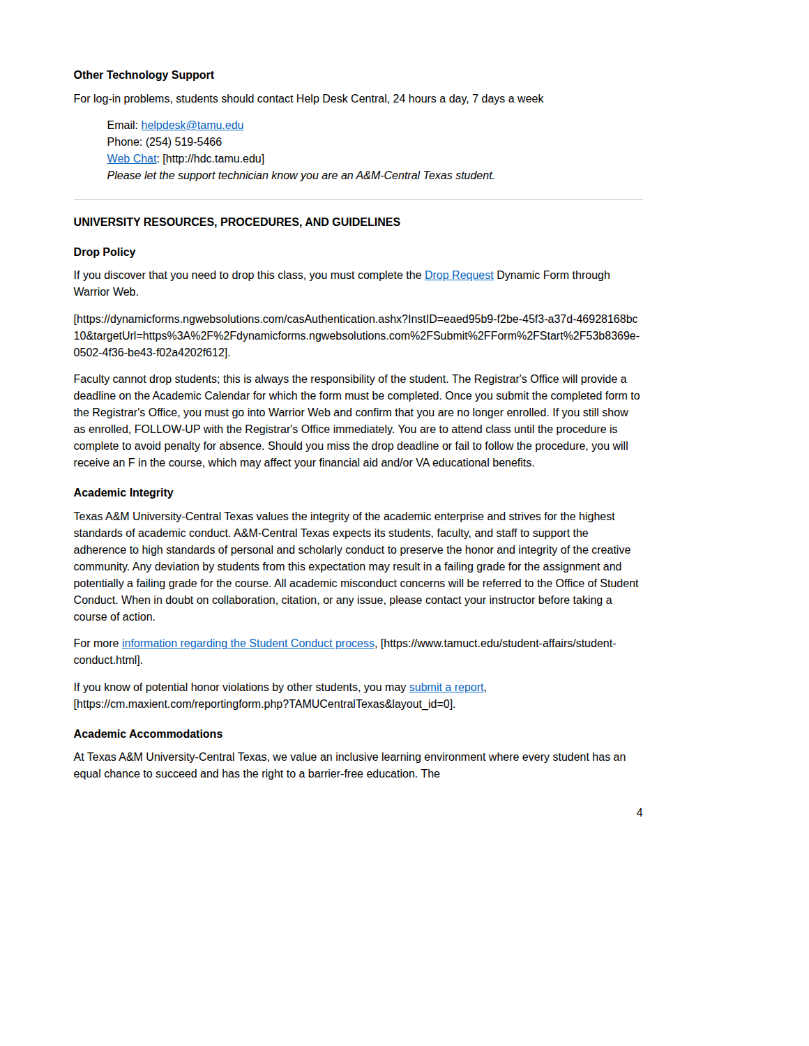Other Technology Support
For log-in problems, students should contact Help Desk Central, 24 hours a day, 7 days a week
Email: helpdesk@tamu.edu
Phone: (254) 519-5466
Web Chat: [http://hdc.tamu.edu]
Please let the support technician know you are an A&M-Central Texas student.
UNIVERSITY RESOURCES, PROCEDURES, AND GUIDELINES
Drop Policy
If you discover that you need to drop this class, you must complete the Drop Request Dynamic Form through Warrior Web.
[https://dynamicforms.ngwebsolutions.com/casAuthentication.ashx?InstID=eaed95b9-f2be-45f3-a37d-46928168bc10&targetUrl=https%3A%2F%2Fdynamicforms.ngwebsolutions.com%2FSubmit%2FForm%2FStart%2F53b8369e-0502-4f36-be43-f02a4202f612].
Faculty cannot drop students; this is always the responsibility of the student. The Registrar's Office will provide a deadline on the Academic Calendar for which the form must be completed. Once you submit the completed form to the Registrar's Office, you must go into Warrior Web and confirm that you are no longer enrolled. If you still show as enrolled, FOLLOW-UP with the Registrar's Office immediately. You are to attend class until the procedure is complete to avoid penalty for absence. Should you miss the drop deadline or fail to follow the procedure, you will receive an F in the course, which may affect your financial aid and/or VA educational benefits.
Academic Integrity
Texas A&M University-Central Texas values the integrity of the academic enterprise and strives for the highest standards of academic conduct. A&M-Central Texas expects its students, faculty, and staff to support the adherence to high standards of personal and scholarly conduct to preserve the honor and integrity of the creative community. Any deviation by students from this expectation may result in a failing grade for the assignment and potentially a failing grade for the course. All academic misconduct concerns will be referred to the Office of Student Conduct. When in doubt on collaboration, citation, or any issue, please contact your instructor before taking a course of action.
For more information regarding the Student Conduct process, [https://www.tamuct.edu/student-affairs/student-conduct.html].
If you know of potential honor violations by other students, you may submit a report, [https://cm.maxient.com/reportingform.php?TAMUCentralTexas&layout_id=0].
Academic Accommodations
At Texas A&M University-Central Texas, we value an inclusive learning environment where every student has an equal chance to succeed and has the right to a barrier-free education. The
4